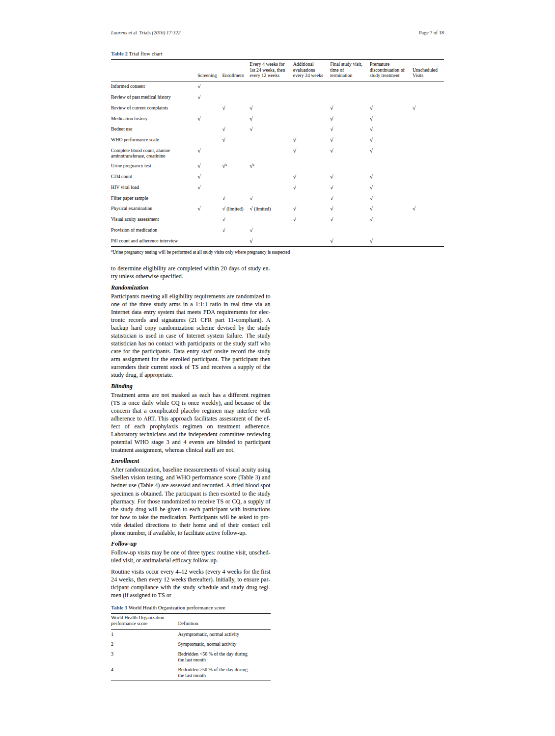Laurens et al. Trials (2016) 17:322
Page 7 of 18
Table 2 Trial flow chart
| | Screening | Enrollment | Every 4 weeks for 1st 24 weeks, then every 12 weeks | Additional evaluations every 24 weeks | Final study visit, time of termination | Premature discontinuation of study treatment | Unscheduled Visits |
| --- | --- | --- | --- | --- | --- | --- | --- |
| Informed consent | √ | | | | | | |
| Review of past medical history | √ | | | | | | |
| Review of current complaints | | √ | √ | | √ | √ | √ |
| Medication history | √ | | √ | | √ | √ | |
| Bednet use | | √ | √ | | √ | √ | |
| WHO performance scale | | √ | | √ | √ | √ | |
| Complete blood count, alanine aminotransferase, creatinine | √ | | | √ | √ | √ | |
| Urine pregnancy test | √ | √ a | √ a | | | | |
| CD4 count | √ | | | √ | √ | √ | |
| HIV viral load | √ | | | √ | √ | √ | |
| Filter paper sample | | √ | √ | | √ | √ | |
| Physical examination | √ | √ (limited) | √ (limited) | √ | √ | √ | √ |
| Visual acuity assessment | | √ | | √ | √ | √ | |
| Provision of medication | | √ | √ | | | | |
| Pill count and adherence interview | | | √ | | √ | √ | |
a Urine pregnancy testing will be performed at all study visits only where pregnancy is suspected
to determine eligibility are completed within 20 days of study entry unless otherwise specified.
Randomization
Participants meeting all eligibility requirements are randomized to one of the three study arms in a 1:1:1 ratio in real time via an Internet data entry system that meets FDA requirements for electronic records and signatures (21 CFR part 11-compliant). A backup hard copy randomization scheme devised by the study statistician is used in case of Internet system failure. The study statistician has no contact with participants or the study staff who care for the participants. Data entry staff onsite record the study arm assignment for the enrolled participant. The participant then surrenders their current stock of TS and receives a supply of the study drug, if appropriate.
Blinding
Treatment arms are not masked as each has a different regimen (TS is once daily while CQ is once weekly), and because of the concern that a complicated placebo regimen may interfere with adherence to ART. This approach facilitates assessment of the effect of each prophylaxis regimen on treatment adherence. Laboratory technicians and the independent committee reviewing potential WHO stage 3 and 4 events are blinded to participant treatment assignment, whereas clinical staff are not.
Enrollment
After randomization, baseline measurements of visual acuity using Snellen vision testing, and WHO performance score (Table 3) and bednet use (Table 4) are assessed and recorded. A dried blood spot specimen is obtained. The participant is then escorted to the study pharmacy. For those randomized to receive TS or CQ, a supply of the study drug will be given to each participant with instructions for how to take the medication. Participants will be asked to provide detailed directions to their home and of their contact cell phone number, if available, to facilitate active follow-up.
Follow-up
Follow-up visits may be one of three types: routine visit, unscheduled visit, or antimalarial efficacy follow-up.
Routine visits occur every 4–12 weeks (every 4 weeks for the first 24 weeks, then every 12 weeks thereafter). Initially, to ensure participant compliance with the study schedule and study drug regimen (if assigned to TS or
Table 3 World Health Organization performance score
| World Health Organization performance score | Definition |
| --- | --- |
| 1 | Asymptomatic, normal activity |
| 2 | Symptomatic, normal activity |
| 3 | Bedridden <50 % of the day during the last month |
| 4 | Bedridden ≥50 % of the day during the last month |